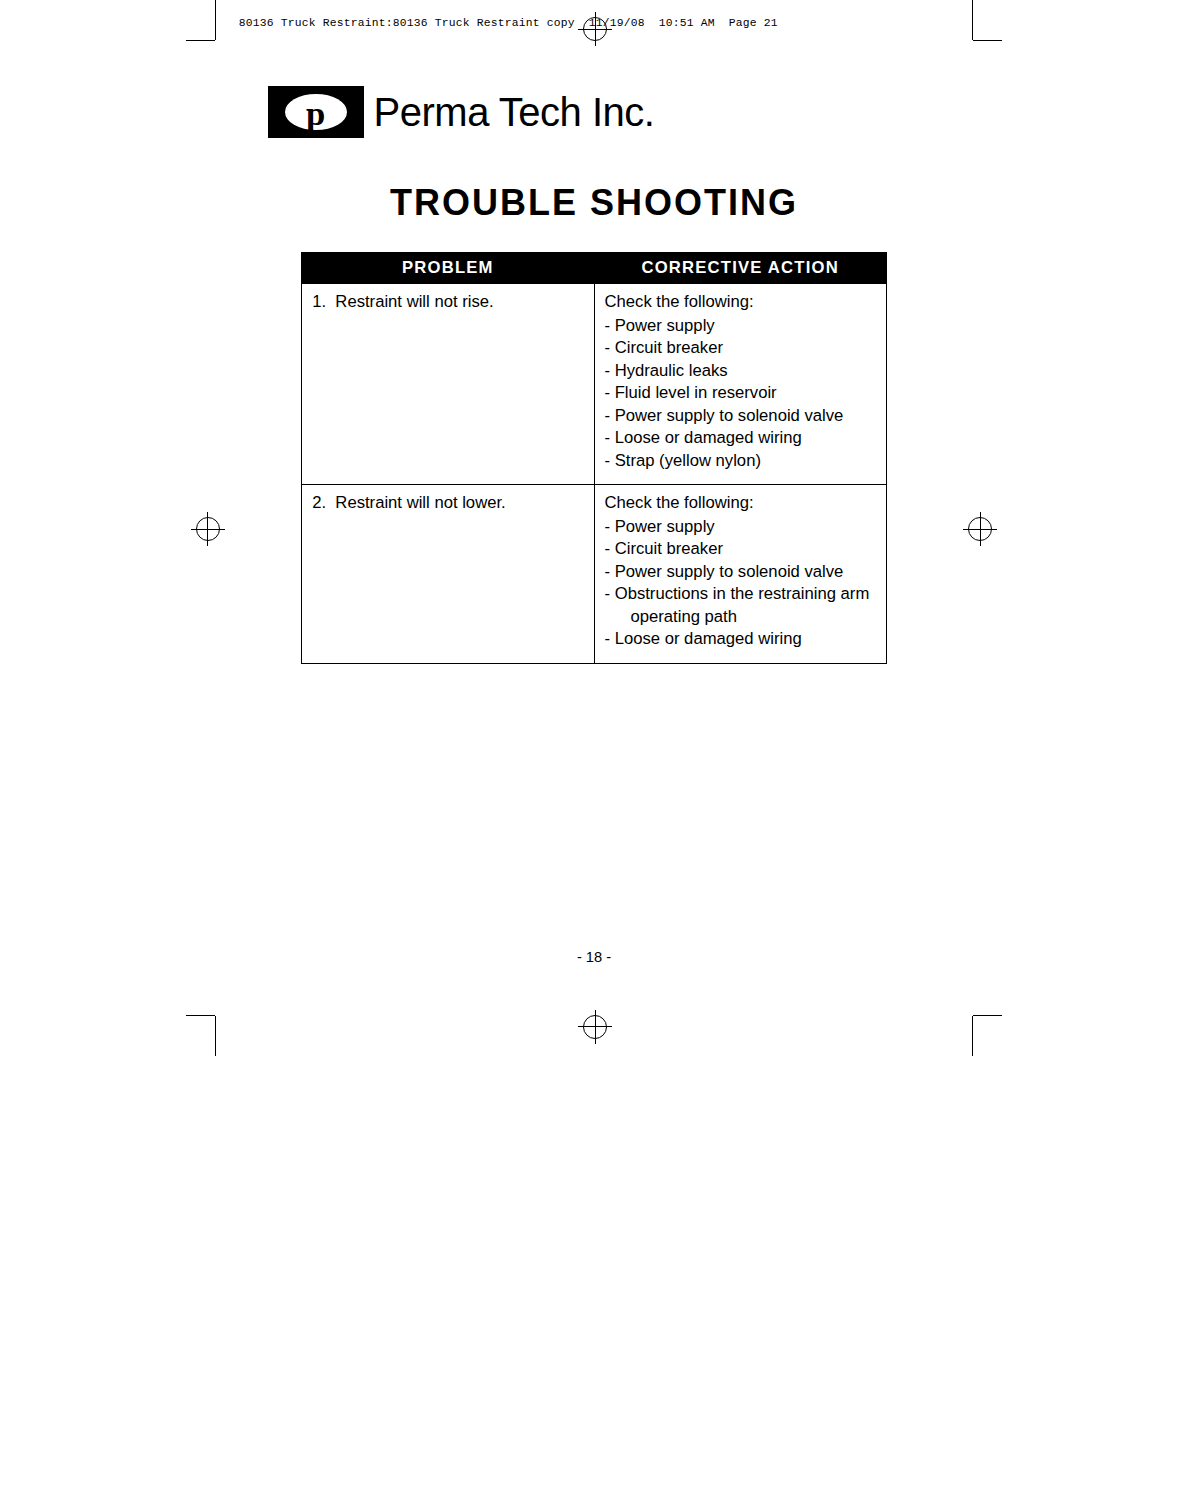80136 Truck Restraint:80136 Truck Restraint copy 11/19/08 10:51 AM Page 21
p
Perma Tech Inc.
TROUBLE SHOOTING
| PROBLEM | CORRECTIVE ACTION |
| --- | --- |
| 1. Restraint will not rise. | Check the following: - Power supply - Circuit breaker - Hydraulic leaks - Fluid level in reservoir - Power supply to solenoid valve - Loose or damaged wiring - Strap (yellow nylon) |
| 2. Restraint will not lower. | Check the following: - Power supply - Circuit breaker - Power supply to solenoid valve - Obstructions in the restraining arm operating path - Loose or damaged wiring |
- 18 -